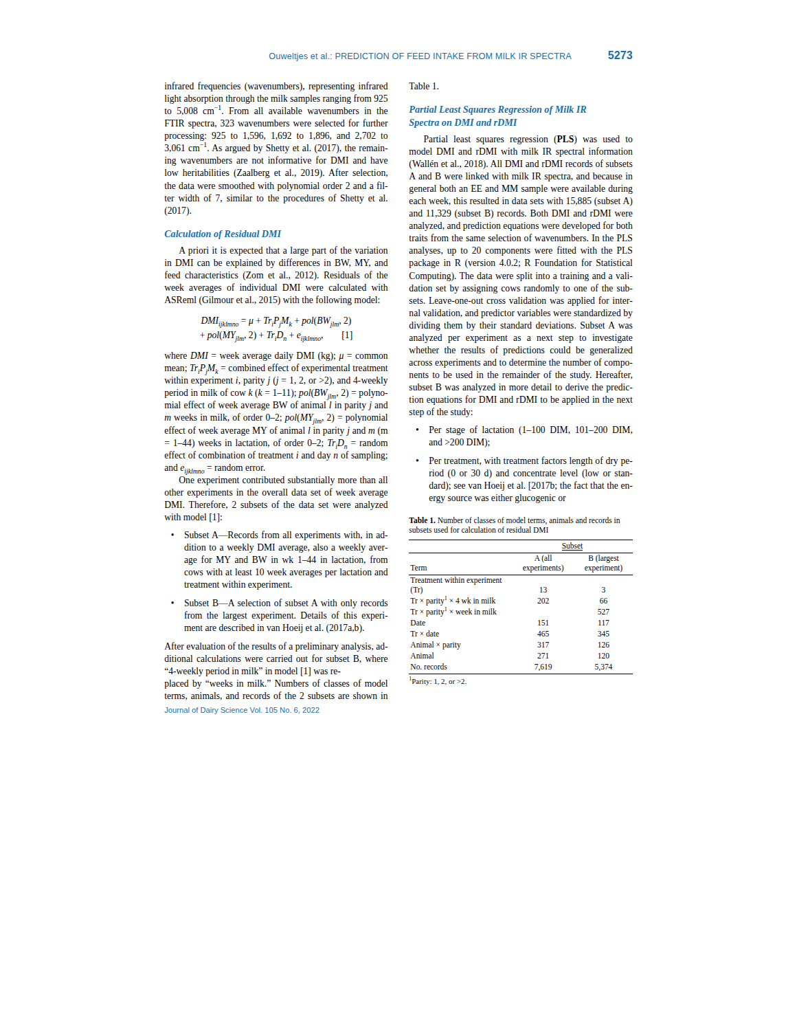Ouweltjes et al.: PREDICTION OF FEED INTAKE FROM MILK IR SPECTRA 5273
infrared frequencies (wavenumbers), representing infrared light absorption through the milk samples ranging from 925 to 5,008 cm−1. From all available wavenumbers in the FTIR spectra, 323 wavenumbers were selected for further processing: 925 to 1,596, 1,692 to 1,896, and 2,702 to 3,061 cm−1. As argued by Shetty et al. (2017), the remaining wavenumbers are not informative for DMI and have low heritabilities (Zaalberg et al., 2019). After selection, the data were smoothed with polynomial order 2 and a filter width of 7, similar to the procedures of Shetty et al. (2017).
Calculation of Residual DMI
A priori it is expected that a large part of the variation in DMI can be explained by differences in BW, MY, and feed characteristics (Zom et al., 2012). Residuals of the week averages of individual DMI were calculated with ASReml (Gilmour et al., 2015) with the following model:
DMIijklmno = μ + TriPjMk + pol(BWjlm, 2) + pol(MYjlm, 2) + TriDn + eijklmno,[1]
where DMI = week average daily DMI (kg); μ = common mean; TriPjMk = combined effect of experimental treatment within experiment i, parity j (j = 1, 2, or >2), and 4-weekly period in milk of cow k (k = 1–11); pol(BWjlm, 2) = polynomial effect of week average BW of animal l in parity j and m weeks in milk, of order 0–2; pol(MYjlm, 2) = polynomial effect of week average MY of animal l in parity j and m (m = 1–44) weeks in lactation, of order 0–2; TriDn = random effect of combination of treatment i and day n of sampling; and eijklmno = random error.
One experiment contributed substantially more than all other experiments in the overall data set of week average DMI. Therefore, 2 subsets of the data set were analyzed with model [1]:
Subset A—Records from all experiments with, in addition to a weekly DMI average, also a weekly average for MY and BW in wk 1–44 in lactation, from cows with at least 10 week averages per lactation and treatment within experiment.
Subset B—A selection of subset A with only records from the largest experiment. Details of this experiment are described in van Hoeij et al. (2017a,b).
After evaluation of the results of a preliminary analysis, additional calculations were carried out for subset B, where “4-weekly period in milk” in model [1] was re-
placed by “weeks in milk.” Numbers of classes of model terms, animals, and records of the 2 subsets are shown in Table 1.
Partial Least Squares Regression of Milk IR
Spectra on DMI and rDMI
Partial least squares regression (PLS) was used to model DMI and rDMI with milk IR spectral information (Wallén et al., 2018). All DMI and rDMI records of subsets A and B were linked with milk IR spectra, and because in general both an EE and MM sample were available during each week, this resulted in data sets with 15,885 (subset A) and 11,329 (subset B) records. Both DMI and rDMI were analyzed, and prediction equations were developed for both traits from the same selection of wavenumbers. In the PLS analyses, up to 20 components were fitted with the PLS package in R (version 4.0.2; R Foundation for Statistical Computing). The data were split into a training and a validation set by assigning cows randomly to one of the subsets. Leave-one-out cross validation was applied for internal validation, and predictor variables were standardized by dividing them by their standard deviations. Subset A was analyzed per experiment as a next step to investigate whether the results of predictions could be generalized across experiments and to determine the number of components to be used in the remainder of the study. Hereafter, subset B was analyzed in more detail to derive the prediction equations for DMI and rDMI to be applied in the next step of the study:
Per stage of lactation (1–100 DIM, 101–200 DIM, and >200 DIM);
Per treatment, with treatment factors length of dry period (0 or 30 d) and concentrate level (low or standard); see van Hoeij et al. [2017b; the fact that the energy source was either glucogenic or
Table 1. Number of classes of model terms, animals and records in subsets used for calculation of residual DMI
| | Subset |
| --- | --- |
| Term | A (all experiments) | B (largest experiment) |
| Treatment within experiment (Tr) | 13 | 3 |
| Tr × parity 1 × 4 wk in milk | 202 | 66 |
| Tr × parity 1 × week in milk | | 527 |
| Date | 151 | 117 |
| Tr × date | 465 | 345 |
| Animal × parity | 317 | 126 |
| Animal | 271 | 120 |
| No. records | 7,619 | 5,374 |
1Parity: 1, 2, or >2.
Journal of Dairy Science Vol. 105 No. 6, 2022